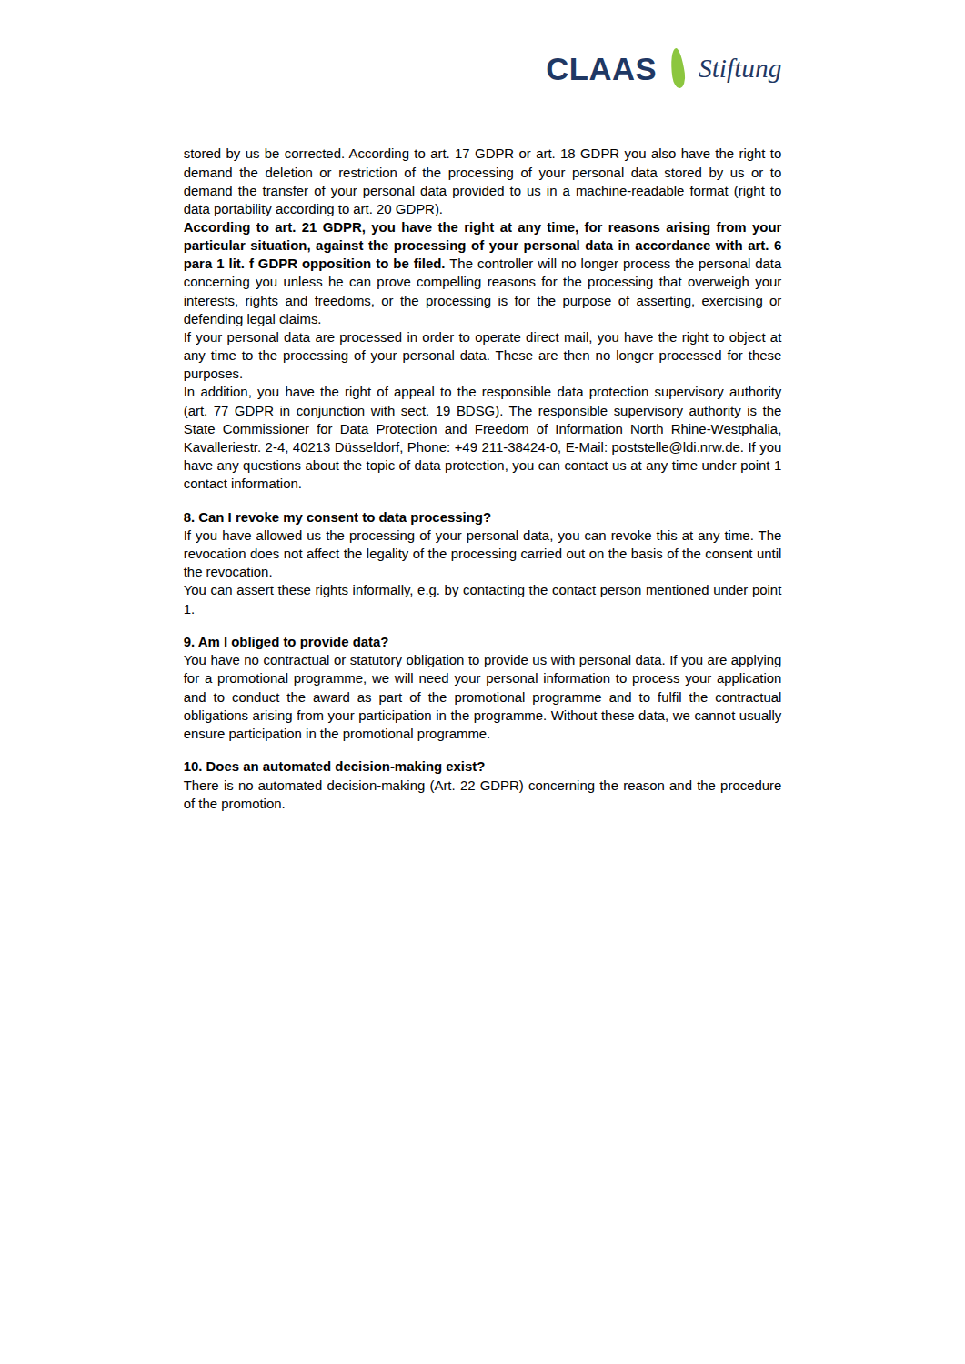CLAAS Stiftung
stored by us be corrected. According to art. 17 GDPR or art. 18 GDPR you also have the right to demand the deletion or restriction of the processing of your personal data stored by us or to demand the transfer of your personal data provided to us in a machine-readable format (right to data portability according to art. 20 GDPR).
According to art. 21 GDPR, you have the right at any time, for reasons arising from your particular situation, against the processing of your personal data in accordance with art. 6 para 1 lit. f GDPR opposition to be filed. The controller will no longer process the personal data concerning you unless he can prove compelling reasons for the processing that overweigh your interests, rights and freedoms, or the processing is for the purpose of asserting, exercising or defending legal claims.
If your personal data are processed in order to operate direct mail, you have the right to object at any time to the processing of your personal data. These are then no longer processed for these purposes.
In addition, you have the right of appeal to the responsible data protection supervisory authority (art. 77 GDPR in conjunction with sect. 19 BDSG). The responsible supervisory authority is the State Commissioner for Data Protection and Freedom of Information North Rhine-Westphalia, Kavalleriestr. 2-4, 40213 Düsseldorf, Phone: +49 211-38424-0, E-Mail: poststelle@ldi.nrw.de. If you have any questions about the topic of data protection, you can contact us at any time under point 1 contact information.
8. Can I revoke my consent to data processing?
If you have allowed us the processing of your personal data, you can revoke this at any time. The revocation does not affect the legality of the processing carried out on the basis of the consent until the revocation.
You can assert these rights informally, e.g. by contacting the contact person mentioned under point 1.
9. Am I obliged to provide data?
You have no contractual or statutory obligation to provide us with personal data. If you are applying for a promotional programme, we will need your personal information to process your application and to conduct the award as part of the promotional programme and to fulfil the contractual obligations arising from your participation in the programme. Without these data, we cannot usually ensure participation in the promotional programme.
10. Does an automated decision-making exist?
There is no automated decision-making (Art. 22 GDPR) concerning the reason and the procedure of the promotion.